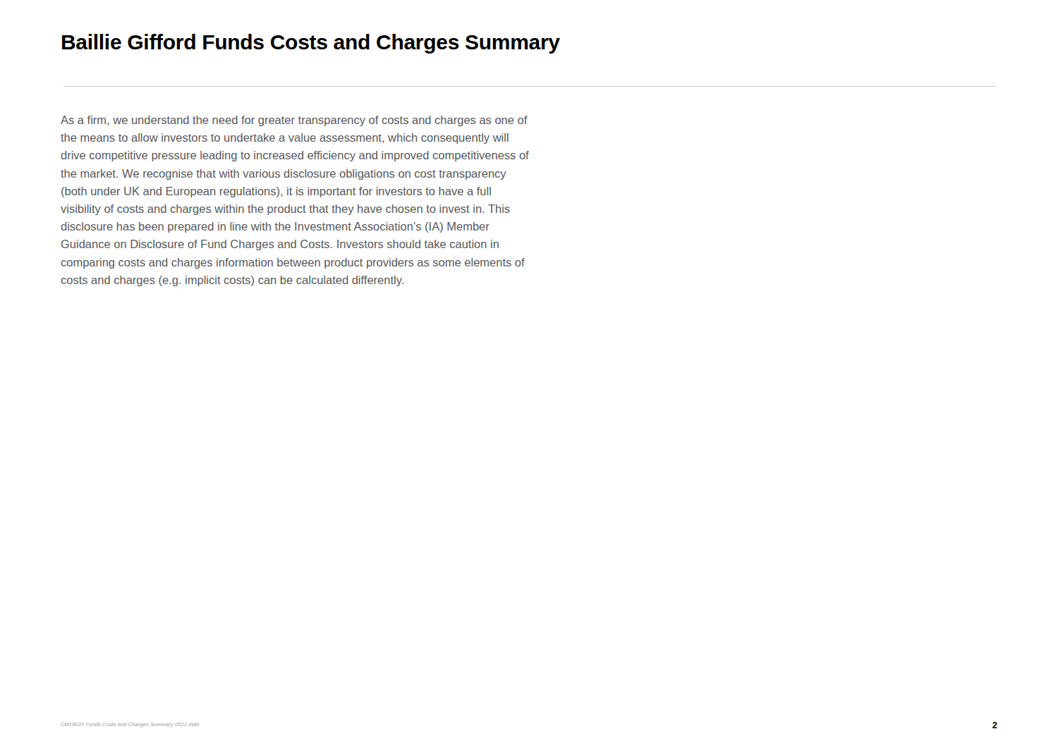Baillie Gifford Funds Costs and Charges Summary
As a firm, we understand the need for greater transparency of costs and charges as one of the means to allow investors to undertake a value assessment, which consequently will drive competitive pressure leading to increased efficiency and improved competitiveness of the market. We recognise that with various disclosure obligations on cost transparency (both under UK and European regulations), it is important for investors to have a full visibility of costs and charges within the product that they have chosen to invest in. This disclosure has been prepared in line with the Investment Association’s (IA) Member Guidance on Disclosure of Fund Charges and Costs. Investors should take caution in comparing costs and charges information between product providers as some elements of costs and charges (e.g. implicit costs) can be calculated differently.
CM18020 Funds Costs and Charges Summary 0522.indd
2